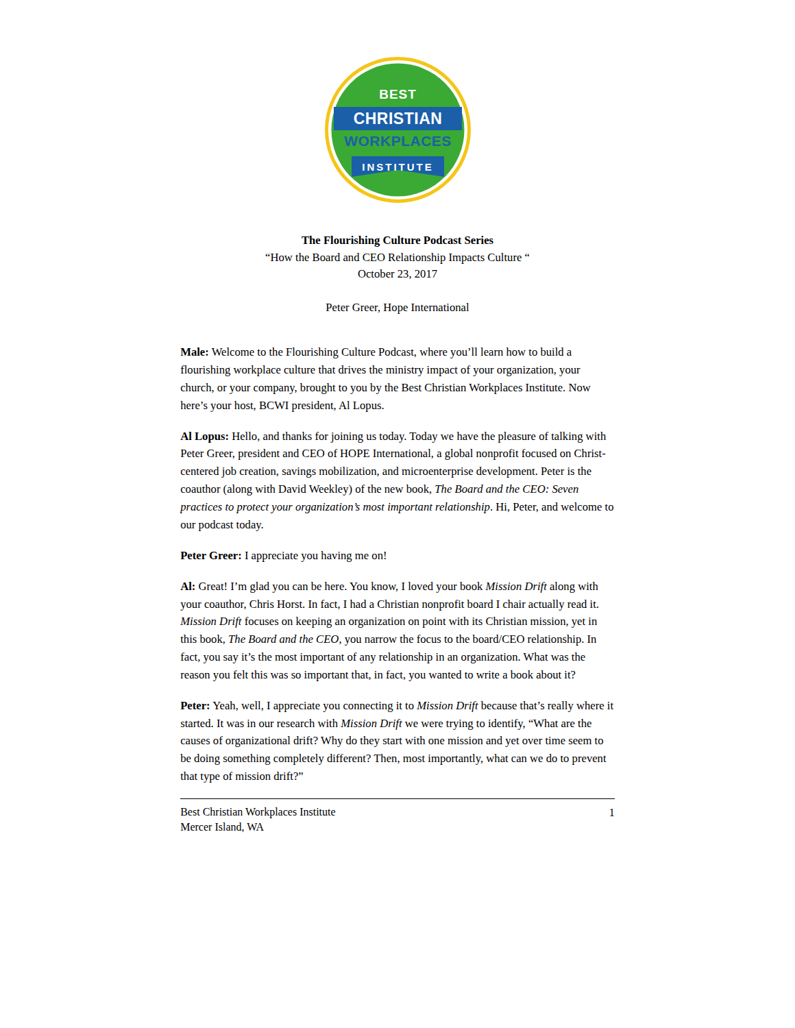BEST CHRISTIAN WORKPLACES INSTITUTE
The Flourishing Culture Podcast Series
“How the Board and CEO Relationship Impacts Culture “
October 23, 2017
Peter Greer, Hope International
Male: Welcome to the Flourishing Culture Podcast, where you’ll learn how to build a flourishing workplace culture that drives the ministry impact of your organization, your church, or your company, brought to you by the Best Christian Workplaces Institute. Now here’s your host, BCWI president, Al Lopus.
Al Lopus: Hello, and thanks for joining us today. Today we have the pleasure of talking with Peter Greer, president and CEO of HOPE International, a global nonprofit focused on Christ-centered job creation, savings mobilization, and microenterprise development. Peter is the coauthor (along with David Weekley) of the new book, The Board and the CEO: Seven practices to protect your organization’s most important relationship. Hi, Peter, and welcome to our podcast today.
Peter Greer: I appreciate you having me on!
Al: Great! I’m glad you can be here. You know, I loved your book Mission Drift along with your coauthor, Chris Horst. In fact, I had a Christian nonprofit board I chair actually read it. Mission Drift focuses on keeping an organization on point with its Christian mission, yet in this book, The Board and the CEO, you narrow the focus to the board/CEO relationship. In fact, you say it’s the most important of any relationship in an organization. What was the reason you felt this was so important that, in fact, you wanted to write a book about it?
Peter: Yeah, well, I appreciate you connecting it to Mission Drift because that’s really where it started. It was in our research with Mission Drift we were trying to identify, “What are the causes of organizational drift? Why do they start with one mission and yet over time seem to be doing something completely different? Then, most importantly, what can we do to prevent that type of mission drift?”
Best Christian Workplaces Institute
Mercer Island, WA
1